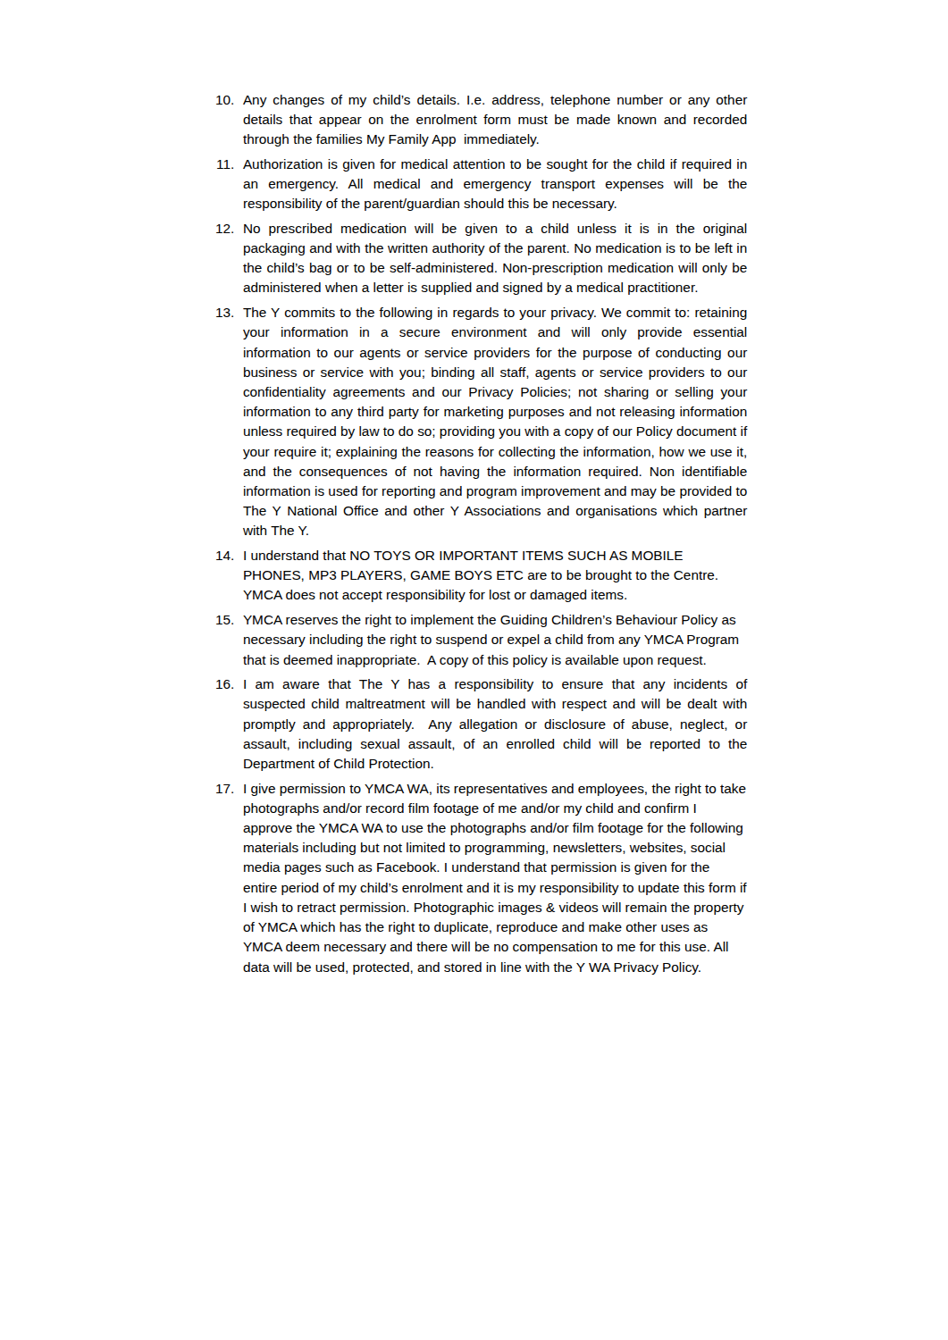Any changes of my child’s details. I.e. address, telephone number or any other details that appear on the enrolment form must be made known and recorded through the families My Family App immediately.
Authorization is given for medical attention to be sought for the child if required in an emergency. All medical and emergency transport expenses will be the responsibility of the parent/guardian should this be necessary.
No prescribed medication will be given to a child unless it is in the original packaging and with the written authority of the parent. No medication is to be left in the child’s bag or to be self-administered. Non-prescription medication will only be administered when a letter is supplied and signed by a medical practitioner.
The Y commits to the following in regards to your privacy. We commit to: retaining your information in a secure environment and will only provide essential information to our agents or service providers for the purpose of conducting our business or service with you; binding all staff, agents or service providers to our confidentiality agreements and our Privacy Policies; not sharing or selling your information to any third party for marketing purposes and not releasing information unless required by law to do so; providing you with a copy of our Policy document if your require it; explaining the reasons for collecting the information, how we use it, and the consequences of not having the information required. Non identifiable information is used for reporting and program improvement and may be provided to The Y National Office and other Y Associations and organisations which partner with The Y.
I understand that NO TOYS OR IMPORTANT ITEMS SUCH AS MOBILE PHONES, MP3 PLAYERS, GAME BOYS ETC are to be brought to the Centre. YMCA does not accept responsibility for lost or damaged items.
YMCA reserves the right to implement the Guiding Children’s Behaviour Policy as necessary including the right to suspend or expel a child from any YMCA Program that is deemed inappropriate. A copy of this policy is available upon request.
I am aware that The Y has a responsibility to ensure that any incidents of suspected child maltreatment will be handled with respect and will be dealt with promptly and appropriately. Any allegation or disclosure of abuse, neglect, or assault, including sexual assault, of an enrolled child will be reported to the Department of Child Protection.
I give permission to YMCA WA, its representatives and employees, the right to take photographs and/or record film footage of me and/or my child and confirm I approve the YMCA WA to use the photographs and/or film footage for the following materials including but not limited to programming, newsletters, websites, social media pages such as Facebook. I understand that permission is given for the entire period of my child’s enrolment and it is my responsibility to update this form if I wish to retract permission. Photographic images & videos will remain the property of YMCA which has the right to duplicate, reproduce and make other uses as YMCA deem necessary and there will be no compensation to me for this use. All data will be used, protected, and stored in line with the Y WA Privacy Policy.